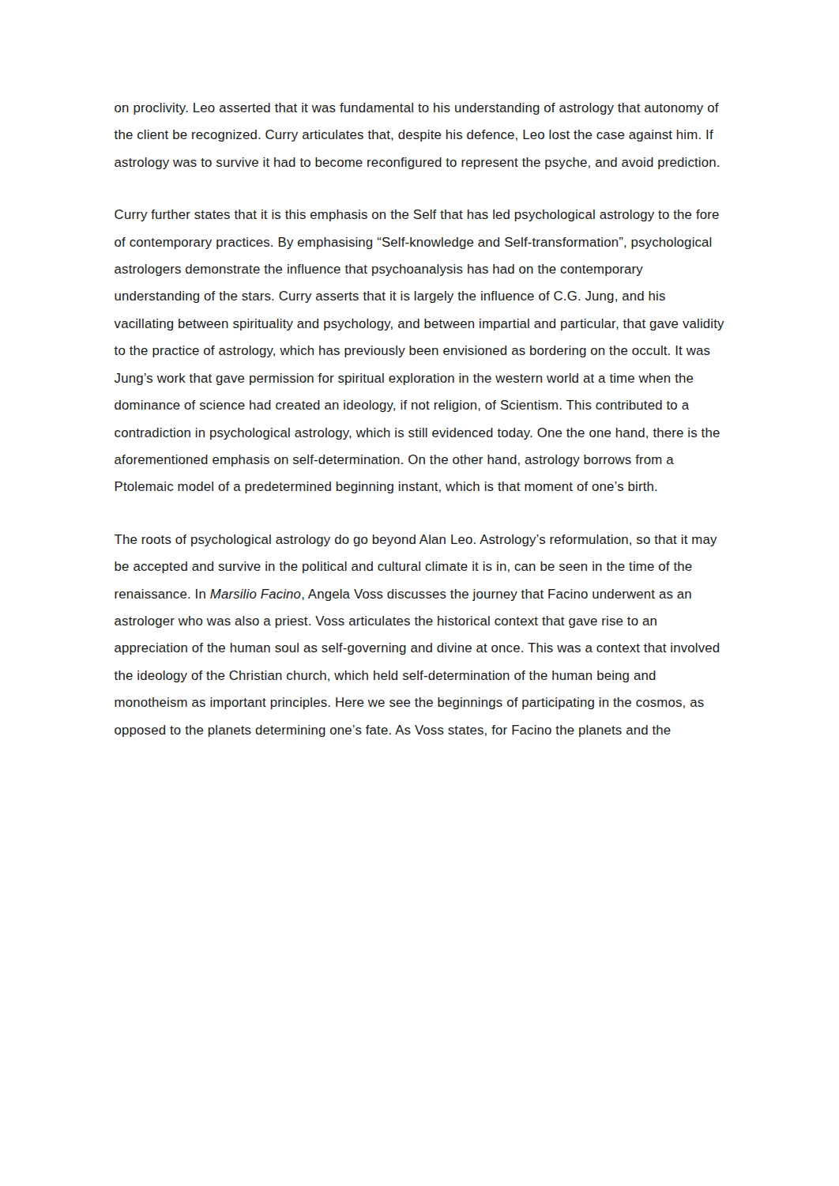on proclivity. Leo asserted that it was fundamental to his understanding of astrology that autonomy of the client be recognized. Curry articulates that, despite his defence, Leo lost the case against him. If astrology was to survive it had to become reconfigured to represent the psyche, and avoid prediction.
Curry further states that it is this emphasis on the Self that has led psychological astrology to the fore of contemporary practices. By emphasising “Self-knowledge and Self-transformation”, psychological astrologers demonstrate the influence that psychoanalysis has had on the contemporary understanding of the stars. Curry asserts that it is largely the influence of C.G. Jung, and his vacillating between spirituality and psychology, and between impartial and particular, that gave validity to the practice of astrology, which has previously been envisioned as bordering on the occult. It was Jung’s work that gave permission for spiritual exploration in the western world at a time when the dominance of science had created an ideology, if not religion, of Scientism. This contributed to a contradiction in psychological astrology, which is still evidenced today. One the one hand, there is the aforementioned emphasis on self-determination. On the other hand, astrology borrows from a Ptolemaic model of a predetermined beginning instant, which is that moment of one’s birth.
The roots of psychological astrology do go beyond Alan Leo. Astrology’s reformulation, so that it may be accepted and survive in the political and cultural climate it is in, can be seen in the time of the renaissance. In Marsilio Facino, Angela Voss discusses the journey that Facino underwent as an astrologer who was also a priest. Voss articulates the historical context that gave rise to an appreciation of the human soul as self-governing and divine at once. This was a context that involved the ideology of the Christian church, which held self-determination of the human being and monotheism as important principles. Here we see the beginnings of participating in the cosmos, as opposed to the planets determining one’s fate. As Voss states, for Facino the planets and the